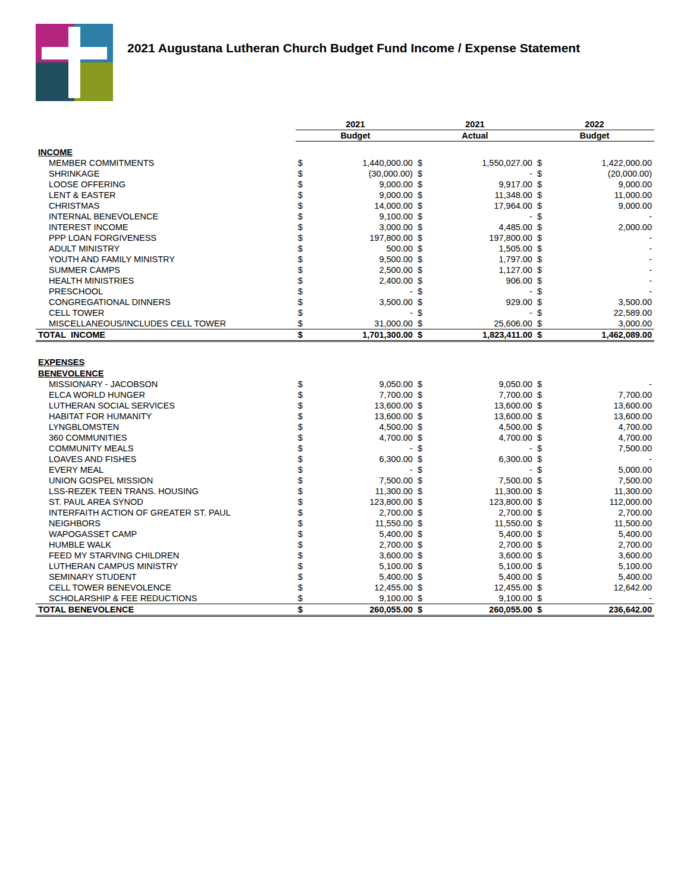2021 Augustana Lutheran Church Budget Fund Income / Expense Statement
| | 2021 | 2021 | 2022 |
| --- | --- | --- | --- |
| | Budget | Actual | Budget |
| INCOME | | | |
| MEMBER COMMITMENTS | $ 1,440,000.00 | $ 1,550,027.00 | $ 1,422,000.00 |
| SHRINKAGE | $ (30,000.00) | $ - | $ (20,000.00) |
| LOOSE OFFERING | $ 9,000.00 | $ 9,917.00 | $ 9,000.00 |
| LENT & EASTER | $ 9,000.00 | $ 11,348.00 | $ 11,000.00 |
| CHRISTMAS | $ 14,000.00 | $ 17,964.00 | $ 9,000.00 |
| INTERNAL BENEVOLENCE | $ 9,100.00 | $ - | $ - |
| INTEREST INCOME | $ 3,000.00 | $ 4,485.00 | $ 2,000.00 |
| PPP LOAN FORGIVENESS | $ 197,800.00 | $ 197,800.00 | $ - |
| ADULT MINISTRY | $ 500.00 | $ 1,505.00 | $ - |
| YOUTH AND FAMILY MINISTRY | $ 9,500.00 | $ 1,797.00 | $ - |
| SUMMER CAMPS | $ 2,500.00 | $ 1,127.00 | $ - |
| HEALTH MINISTRIES | $ 2,400.00 | $ 906.00 | $ - |
| PRESCHOOL | $ - | $ - | $ - |
| CONGREGATIONAL DINNERS | $ 3,500.00 | $ 929.00 | $ 3,500.00 |
| CELL TOWER | $ - | $ - | $ 22,589.00 |
| MISCELLANEOUS/INCLUDES CELL TOWER | $ 31,000.00 | $ 25,606.00 | $ 3,000.00 |
| TOTAL INCOME | $ 1,701,300.00 | $ 1,823,411.00 | $ 1,462,089.00 |
| EXPENSES | | | |
| BENEVOLENCE | | | |
| MISSIONARY - JACOBSON | $ 9,050.00 | $ 9,050.00 | $ - |
| ELCA WORLD HUNGER | $ 7,700.00 | $ 7,700.00 | $ 7,700.00 |
| LUTHERAN SOCIAL SERVICES | $ 13,600.00 | $ 13,600.00 | $ 13,600.00 |
| HABITAT FOR HUMANITY | $ 13,600.00 | $ 13,600.00 | $ 13,600.00 |
| LYNGBLOMSTEN | $ 4,500.00 | $ 4,500.00 | $ 4,700.00 |
| 360 COMMUNITIES | $ 4,700.00 | $ 4,700.00 | $ 4,700.00 |
| COMMUNITY MEALS | $ - | $ - | $ 7,500.00 |
| LOAVES AND FISHES | $ 6,300.00 | $ 6,300.00 | $ - |
| EVERY MEAL | $ - | $ - | $ 5,000.00 |
| UNION GOSPEL MISSION | $ 7,500.00 | $ 7,500.00 | $ 7,500.00 |
| LSS-REZEK TEEN TRANS. HOUSING | $ 11,300.00 | $ 11,300.00 | $ 11,300.00 |
| ST. PAUL AREA SYNOD | $ 123,800.00 | $ 123,800.00 | $ 112,000.00 |
| INTERFAITH ACTION OF GREATER ST. PAUL | $ 2,700.00 | $ 2,700.00 | $ 2,700.00 |
| NEIGHBORS | $ 11,550.00 | $ 11,550.00 | $ 11,500.00 |
| WAPOGASSET CAMP | $ 5,400.00 | $ 5,400.00 | $ 5,400.00 |
| HUMBLE WALK | $ 2,700.00 | $ 2,700.00 | $ 2,700.00 |
| FEED MY STARVING CHILDREN | $ 3,600.00 | $ 3,600.00 | $ 3,600.00 |
| LUTHERAN CAMPUS MINISTRY | $ 5,100.00 | $ 5,100.00 | $ 5,100.00 |
| SEMINARY STUDENT | $ 5,400.00 | $ 5,400.00 | $ 5,400.00 |
| CELL TOWER BENEVOLENCE | $ 12,455.00 | $ 12,455.00 | $ 12,642.00 |
| SCHOLARSHIP & FEE REDUCTIONS | $ 9,100.00 | $ 9,100.00 | $ - |
| TOTAL BENEVOLENCE | $ 260,055.00 | $ 260,055.00 | $ 236,642.00 |